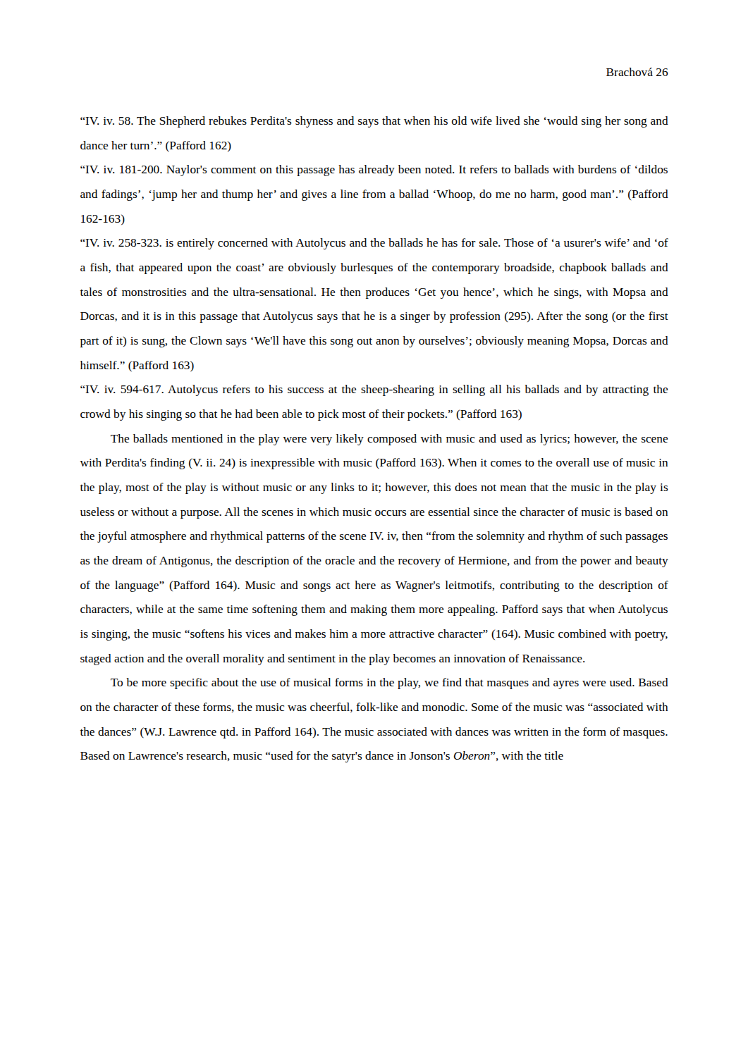Brachová 26
“IV. iv. 58. The Shepherd rebukes Perdita's shyness and says that when his old wife lived she ‘would sing her song and dance her turn’.” (Pafford 162)
“IV. iv. 181-200. Naylor's comment on this passage has already been noted. It refers to ballads with burdens of ‘dildos and fadings’, ‘jump her and thump her’ and gives a line from a ballad ‘Whoop, do me no harm, good man’.” (Pafford 162-163)
“IV. iv. 258-323. is entirely concerned with Autolycus and the ballads he has for sale. Those of ‘a usurer's wife’ and ‘of a fish, that appeared upon the coast’ are obviously burlesques of the contemporary broadside, chapbook ballads and tales of monstrosities and the ultra-sensational. He then produces ‘Get you hence’, which he sings, with Mopsa and Dorcas, and it is in this passage that Autolycus says that he is a singer by profession (295). After the song (or the first part of it) is sung, the Clown says ‘We'll have this song out anon by ourselves’; obviously meaning Mopsa, Dorcas and himself.” (Pafford 163)
“IV. iv. 594-617. Autolycus refers to his success at the sheep-shearing in selling all his ballads and by attracting the crowd by his singing so that he had been able to pick most of their pockets.” (Pafford 163)
The ballads mentioned in the play were very likely composed with music and used as lyrics; however, the scene with Perdita's finding (V. ii. 24) is inexpressible with music (Pafford 163). When it comes to the overall use of music in the play, most of the play is without music or any links to it; however, this does not mean that the music in the play is useless or without a purpose. All the scenes in which music occurs are essential since the character of music is based on the joyful atmosphere and rhythmical patterns of the scene IV. iv, then “from the solemnity and rhythm of such passages as the dream of Antigonus, the description of the oracle and the recovery of Hermione, and from the power and beauty of the language” (Pafford 164). Music and songs act here as Wagner's leitmotifs, contributing to the description of characters, while at the same time softening them and making them more appealing. Pafford says that when Autolycus is singing, the music “softens his vices and makes him a more attractive character” (164). Music combined with poetry, staged action and the overall morality and sentiment in the play becomes an innovation of Renaissance.
To be more specific about the use of musical forms in the play, we find that masques and ayres were used. Based on the character of these forms, the music was cheerful, folk-like and monodic. Some of the music was “associated with the dances” (W.J. Lawrence qtd. in Pafford 164). The music associated with dances was written in the form of masques. Based on Lawrence's research, music “used for the satyr's dance in Jonson's Oberon”, with the title